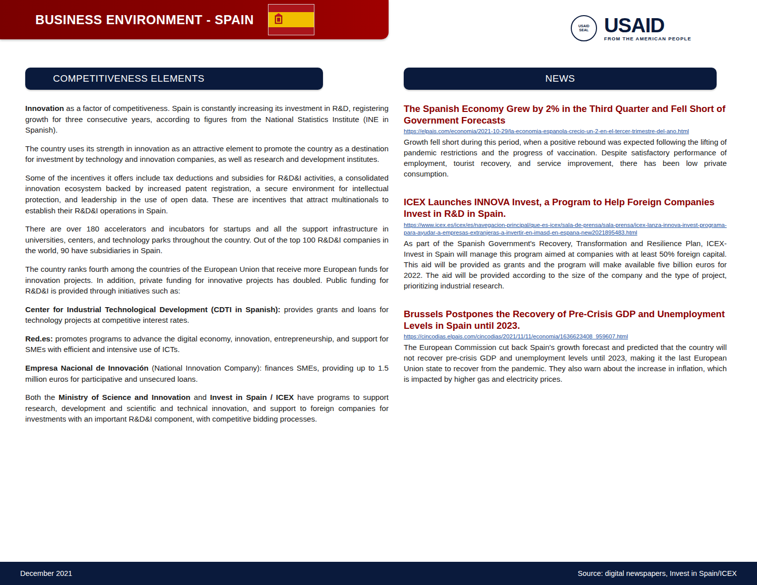BUSINESS ENVIRONMENT - SPAIN
USAID
SEAL
USAID
FROM THE AMERICAN PEOPLE
COMPETITIVENESS ELEMENTS
Innovation as a factor of competitiveness. Spain is constantly increasing its investment in R&D, registering growth for three consecutive years, according to figures from the National Statistics Institute (INE in Spanish).
The country uses its strength in innovation as an attractive element to promote the country as a destination for investment by technology and innovation companies, as well as research and development institutes.
Some of the incentives it offers include tax deductions and subsidies for R&D&I activities, a consolidated innovation ecosystem backed by increased patent registration, a secure environment for intellectual protection, and leadership in the use of open data. These are incentives that attract multinationals to establish their R&D&I operations in Spain.
There are over 180 accelerators and incubators for startups and all the support infrastructure in universities, centers, and technology parks throughout the country. Out of the top 100 R&D&I companies in the world, 90 have subsidiaries in Spain.
The country ranks fourth among the countries of the European Union that receive more European funds for innovation projects. In addition, private funding for innovative projects has doubled. Public funding for R&D&I is provided through initiatives such as:
Center for Industrial Technological Development (CDTI in Spanish): provides grants and loans for technology projects at competitive interest rates.
Red.es: promotes programs to advance the digital economy, innovation, entrepreneurship, and support for SMEs with efficient and intensive use of ICTs.
Empresa Nacional de Innovación (National Innovation Company): finances SMEs, providing up to 1.5 million euros for participative and unsecured loans.
Both the Ministry of Science and Innovation and Invest in Spain / ICEX have programs to support research, development and scientific and technical innovation, and support to foreign companies for investments with an important R&D&I component, with competitive bidding processes.
NEWS
The Spanish Economy Grew by 2% in the Third Quarter and Fell Short of Government Forecasts
https://elpais.com/economia/2021-10-29/la-economia-espanola-crecio-un-2-en-el-tercer-trimestre-del-ano.html
Growth fell short during this period, when a positive rebound was expected following the lifting of pandemic restrictions and the progress of vaccination. Despite satisfactory performance of employment, tourist recovery, and service improvement, there has been low private consumption.
ICEX Launches INNOVA Invest, a Program to Help Foreign Companies Invest in R&D in Spain.
https://www.icex.es/icex/es/navegacion-principal/que-es-icex/sala-de-prensa/sala-prensa/icex-lanza-innova-invest-programa-para-ayudar-a-empresas-extranjeras-a-invertir-en-imasd-en-espana-new2021895483.html
As part of the Spanish Government's Recovery, Transformation and Resilience Plan, ICEX-Invest in Spain will manage this program aimed at companies with at least 50% foreign capital. This aid will be provided as grants and the program will make available five billion euros for 2022. The aid will be provided according to the size of the company and the type of project, prioritizing industrial research.
Brussels Postpones the Recovery of Pre-Crisis GDP and Unemployment Levels in Spain until 2023.
https://cincodias.elpais.com/cincodias/2021/11/11/economia/1636623408_959607.html
The European Commission cut back Spain's growth forecast and predicted that the country will not recover pre-crisis GDP and unemployment levels until 2023, making it the last European Union state to recover from the pandemic. They also warn about the increase in inflation, which is impacted by higher gas and electricity prices.
December 2021 Source: digital newspapers, Invest in Spain/ICEX